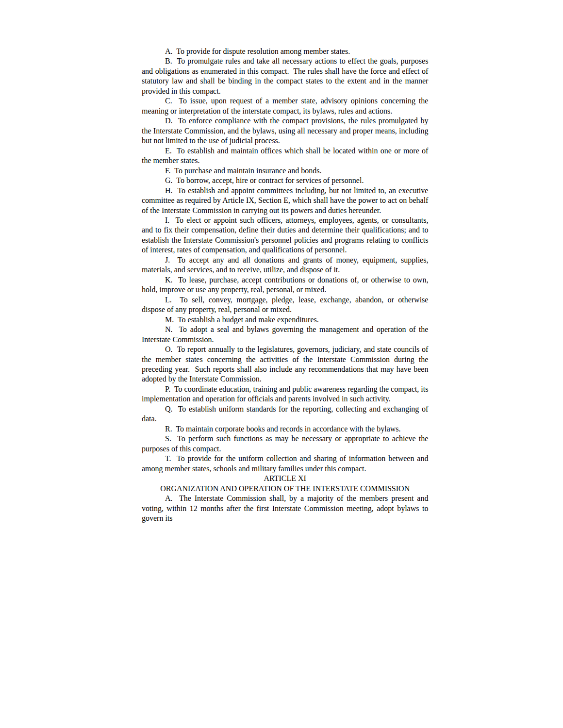A. To provide for dispute resolution among member states.
B. To promulgate rules and take all necessary actions to effect the goals, purposes and obligations as enumerated in this compact. The rules shall have the force and effect of statutory law and shall be binding in the compact states to the extent and in the manner provided in this compact.
C. To issue, upon request of a member state, advisory opinions concerning the meaning or interpretation of the interstate compact, its bylaws, rules and actions.
D. To enforce compliance with the compact provisions, the rules promulgated by the Interstate Commission, and the bylaws, using all necessary and proper means, including but not limited to the use of judicial process.
E. To establish and maintain offices which shall be located within one or more of the member states.
F. To purchase and maintain insurance and bonds.
G. To borrow, accept, hire or contract for services of personnel.
H. To establish and appoint committees including, but not limited to, an executive committee as required by Article IX, Section E, which shall have the power to act on behalf of the Interstate Commission in carrying out its powers and duties hereunder.
I. To elect or appoint such officers, attorneys, employees, agents, or consultants, and to fix their compensation, define their duties and determine their qualifications; and to establish the Interstate Commission's personnel policies and programs relating to conflicts of interest, rates of compensation, and qualifications of personnel.
J. To accept any and all donations and grants of money, equipment, supplies, materials, and services, and to receive, utilize, and dispose of it.
K. To lease, purchase, accept contributions or donations of, or otherwise to own, hold, improve or use any property, real, personal, or mixed.
L. To sell, convey, mortgage, pledge, lease, exchange, abandon, or otherwise dispose of any property, real, personal or mixed.
M. To establish a budget and make expenditures.
N. To adopt a seal and bylaws governing the management and operation of the Interstate Commission.
O. To report annually to the legislatures, governors, judiciary, and state councils of the member states concerning the activities of the Interstate Commission during the preceding year. Such reports shall also include any recommendations that may have been adopted by the Interstate Commission.
P. To coordinate education, training and public awareness regarding the compact, its implementation and operation for officials and parents involved in such activity.
Q. To establish uniform standards for the reporting, collecting and exchanging of data.
R. To maintain corporate books and records in accordance with the bylaws.
S. To perform such functions as may be necessary or appropriate to achieve the purposes of this compact.
T. To provide for the uniform collection and sharing of information between and among member states, schools and military families under this compact.
ARTICLE XI
ORGANIZATION AND OPERATION OF THE INTERSTATE COMMISSION
A. The Interstate Commission shall, by a majority of the members present and voting, within 12 months after the first Interstate Commission meeting, adopt bylaws to govern its